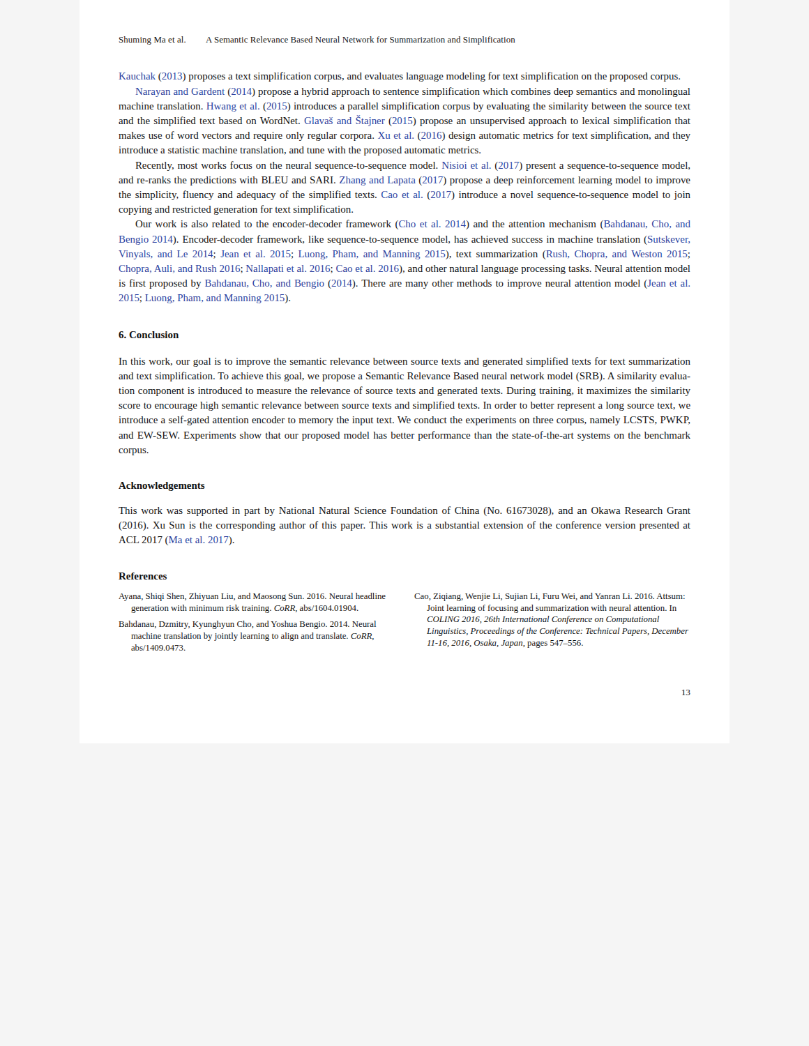Shuming Ma et al. A Semantic Relevance Based Neural Network for Summarization and Simplification
Kauchak (2013) proposes a text simplification corpus, and evaluates language modeling for text simplification on the proposed corpus.
Narayan and Gardent (2014) propose a hybrid approach to sentence simplification which combines deep semantics and monolingual machine translation. Hwang et al. (2015) introduces a parallel simplification corpus by evaluating the similarity between the source text and the simplified text based on WordNet. Glavaš and Štajner (2015) propose an unsupervised approach to lexical simplification that makes use of word vectors and require only regular corpora. Xu et al. (2016) design automatic metrics for text simplification, and they introduce a statistic machine translation, and tune with the proposed automatic metrics.
Recently, most works focus on the neural sequence-to-sequence model. Nisioi et al. (2017) present a sequence-to-sequence model, and re-ranks the predictions with BLEU and SARI. Zhang and Lapata (2017) propose a deep reinforcement learning model to improve the simplicity, fluency and adequacy of the simplified texts. Cao et al. (2017) introduce a novel sequence-to-sequence model to join copying and restricted generation for text simplification.
Our work is also related to the encoder-decoder framework (Cho et al. 2014) and the attention mechanism (Bahdanau, Cho, and Bengio 2014). Encoder-decoder framework, like sequence-to-sequence model, has achieved success in machine translation (Sutskever, Vinyals, and Le 2014; Jean et al. 2015; Luong, Pham, and Manning 2015), text summarization (Rush, Chopra, and Weston 2015; Chopra, Auli, and Rush 2016; Nallapati et al. 2016; Cao et al. 2016), and other natural language processing tasks. Neural attention model is first proposed by Bahdanau, Cho, and Bengio (2014). There are many other methods to improve neural attention model (Jean et al. 2015; Luong, Pham, and Manning 2015).
6. Conclusion
In this work, our goal is to improve the semantic relevance between source texts and generated simplified texts for text summarization and text simplification. To achieve this goal, we propose a Semantic Relevance Based neural network model (SRB). A similarity evaluation component is introduced to measure the relevance of source texts and generated texts. During training, it maximizes the similarity score to encourage high semantic relevance between source texts and simplified texts. In order to better represent a long source text, we introduce a self-gated attention encoder to memory the input text. We conduct the experiments on three corpus, namely LCSTS, PWKP, and EW-SEW. Experiments show that our proposed model has better performance than the state-of-the-art systems on the benchmark corpus.
Acknowledgements
This work was supported in part by National Natural Science Foundation of China (No. 61673028), and an Okawa Research Grant (2016). Xu Sun is the corresponding author of this paper. This work is a substantial extension of the conference version presented at ACL 2017 (Ma et al. 2017).
References
Ayana, Shiqi Shen, Zhiyuan Liu, and Maosong Sun. 2016. Neural headline generation with minimum risk training. CoRR, abs/1604.01904.
Bahdanau, Dzmitry, Kyunghyun Cho, and Yoshua Bengio. 2014. Neural machine translation by jointly learning to align and translate. CoRR, abs/1409.0473.
Cao, Ziqiang, Wenjie Li, Sujian Li, Furu Wei, and Yanran Li. 2016. Attsum: Joint learning of focusing and summarization with neural attention. In COLING 2016, 26th International Conference on Computational Linguistics, Proceedings of the Conference: Technical Papers, December 11-16, 2016, Osaka, Japan, pages 547–556.
13